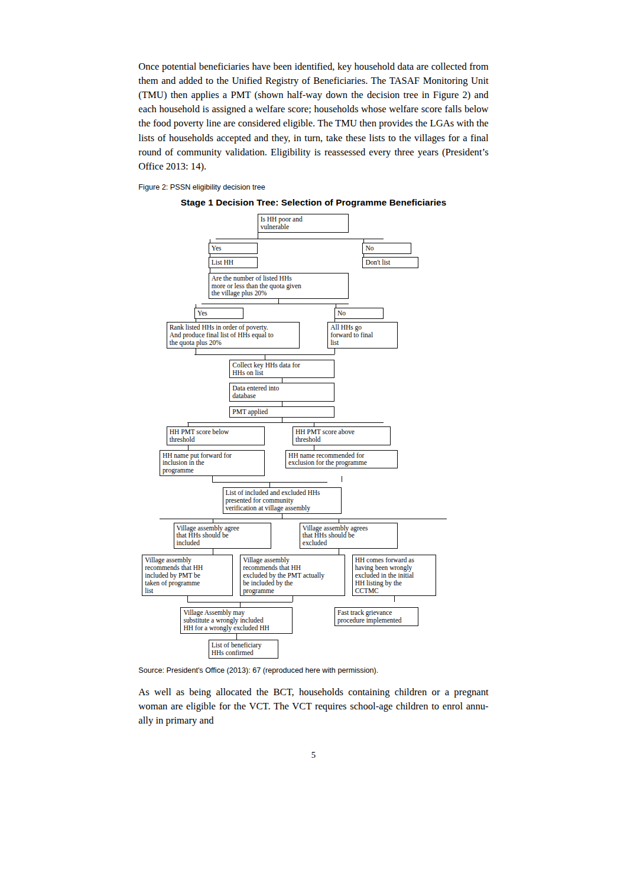Once potential beneficiaries have been identified, key household data are collected from them and added to the Unified Registry of Beneficiaries. The TASAF Monitoring Unit (TMU) then applies a PMT (shown half-way down the decision tree in Figure 2) and each household is assigned a welfare score; households whose welfare score falls below the food poverty line are considered eligible. The TMU then provides the LGAs with the lists of households accepted and they, in turn, take these lists to the villages for a final round of community validation. Eligibility is reassessed every three years (President’s Office 2013: 14).
Figure 2: PSSN eligibility decision tree
Stage 1 Decision Tree: Selection of Programme Beneficiaries
Is HH poor and
vulnerable
Yes
No
List HH
Don't list
Are the number of listed HHs
more or less than the quota given
the village plus 20%
Yes
No
Rank listed HHs in order of poverty.
And produce final list of HHs equal to
the quota plus 20%
All HHs go
forward to final
list
Collect key HHs data for
HHs on list
Data entered into
database
PMT applied
HH PMT score below
threshold
HH PMT score above
threshold
HH name put forward for
inclusion in the
programme
HH name recommended for
exclusion for the programme
List of included and excluded HHs
presented for community
verification at village assembly
Village assembly agree
that HHs should be
included
Village assembly agrees
that HHs should be
excluded
Village assembly
recommends that HH
included by PMT be
taken of programme
list
Village assembly
recommends that HH
excluded by the PMT actually
be included by the
programme
HH comes forward as
having been wrongly
excluded in the initial
HH listing by the
CCTMC
Village Assembly may
substitute a wrongly included
HH for a wrongly excluded HH
Fast track grievance
procedure implemented
List of beneficiary
HHs confirmed
Source: President's Office (2013): 67 (reproduced here with permission).
As well as being allocated the BCT, households containing children or a pregnant woman are eligible for the VCT. The VCT requires school-age children to enrol annually in primary and
5